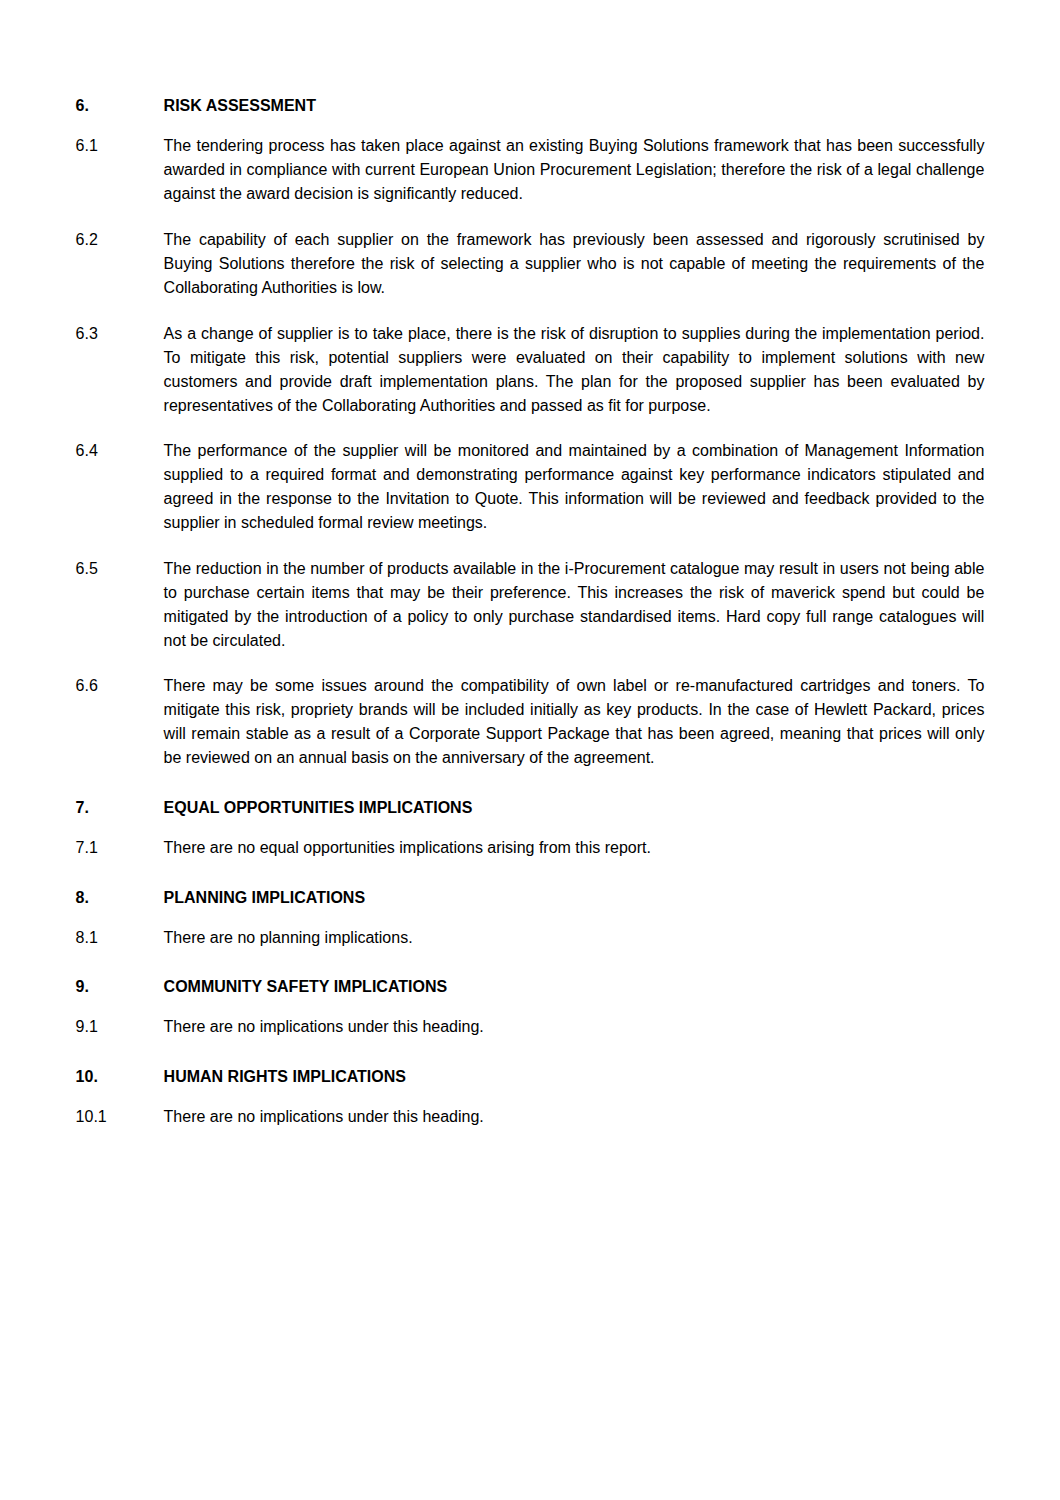6. Risk Assessment
6.1 The tendering process has taken place against an existing Buying Solutions framework that has been successfully awarded in compliance with current European Union Procurement Legislation; therefore the risk of a legal challenge against the award decision is significantly reduced.
6.2 The capability of each supplier on the framework has previously been assessed and rigorously scrutinised by Buying Solutions therefore the risk of selecting a supplier who is not capable of meeting the requirements of the Collaborating Authorities is low.
6.3 As a change of supplier is to take place, there is the risk of disruption to supplies during the implementation period. To mitigate this risk, potential suppliers were evaluated on their capability to implement solutions with new customers and provide draft implementation plans. The plan for the proposed supplier has been evaluated by representatives of the Collaborating Authorities and passed as fit for purpose.
6.4 The performance of the supplier will be monitored and maintained by a combination of Management Information supplied to a required format and demonstrating performance against key performance indicators stipulated and agreed in the response to the Invitation to Quote. This information will be reviewed and feedback provided to the supplier in scheduled formal review meetings.
6.5 The reduction in the number of products available in the i-Procurement catalogue may result in users not being able to purchase certain items that may be their preference. This increases the risk of maverick spend but could be mitigated by the introduction of a policy to only purchase standardised items. Hard copy full range catalogues will not be circulated.
6.6 There may be some issues around the compatibility of own label or re-manufactured cartridges and toners. To mitigate this risk, propriety brands will be included initially as key products. In the case of Hewlett Packard, prices will remain stable as a result of a Corporate Support Package that has been agreed, meaning that prices will only be reviewed on an annual basis on the anniversary of the agreement.
7. Equal Opportunities Implications
7.1 There are no equal opportunities implications arising from this report.
8. Planning Implications
8.1 There are no planning implications.
9. Community Safety Implications
9.1 There are no implications under this heading.
10. Human Rights Implications
10.1 There are no implications under this heading.